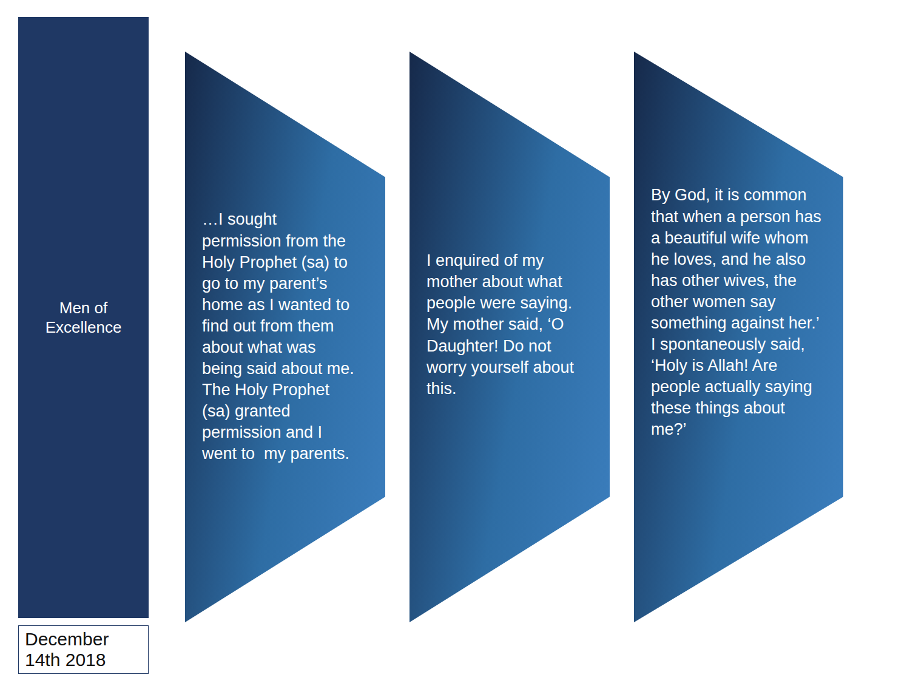Men of
Excellence
December
14th 2018
…I sought permission from the Holy Prophet (sa) to go to my parent’s home as I wanted to find out from them about what was being said about me. The Holy Prophet (sa) granted permission and I went to my parents.
I enquired of my mother about what people were saying. My mother said, ‘O Daughter! Do not worry yourself about this.
By God, it is common that when a person has a beautiful wife whom he loves, and he also has other wives, the other women say something against her.’ I spontaneously said, ‘Holy is Allah! Are people actually saying these things about me?’